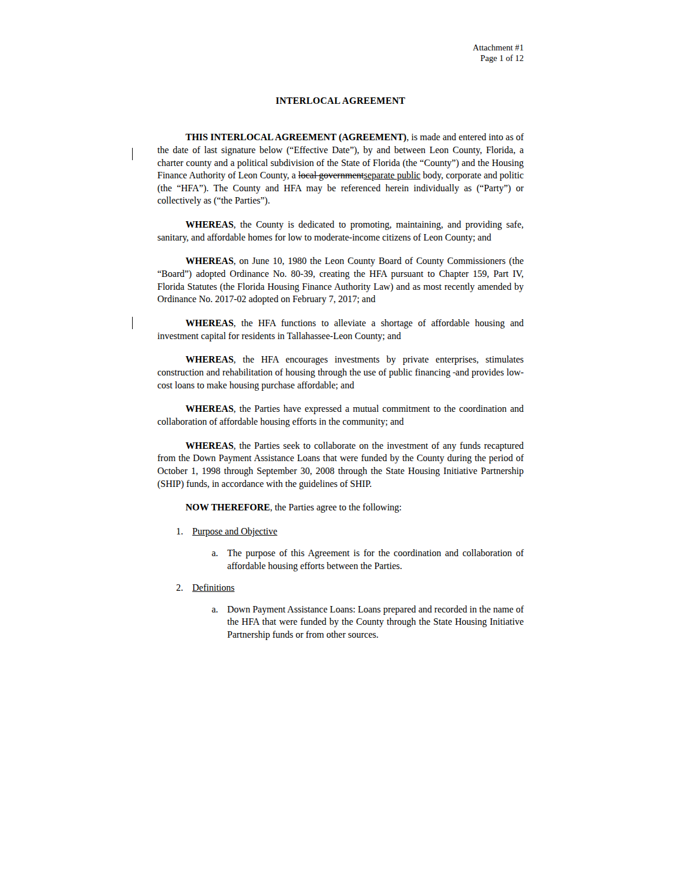Attachment #1
Page 1 of 12
INTERLOCAL AGREEMENT
THIS INTERLOCAL AGREEMENT (AGREEMENT), is made and entered into as of the date of last signature below (“Effective Date”), by and between Leon County, Florida, a charter county and a political subdivision of the State of Florida (the “County”) and the Housing Finance Authority of Leon County, a local government separate public body, corporate and politic (the “HFA”). The County and HFA may be referenced herein individually as (“Party”) or collectively as (“the Parties”).
WHEREAS, the County is dedicated to promoting, maintaining, and providing safe, sanitary, and affordable homes for low to moderate-income citizens of Leon County; and
WHEREAS, on June 10, 1980 the Leon County Board of County Commissioners (the “Board”) adopted Ordinance No. 80-39, creating the HFA pursuant to Chapter 159, Part IV, Florida Statutes (the Florida Housing Finance Authority Law) and as most recently amended by Ordinance No. 2017-02 adopted on February 7, 2017; and
WHEREAS, the HFA functions to alleviate a shortage of affordable housing and investment capital for residents in Tallahassee-Leon County; and
WHEREAS, the HFA encourages investments by private enterprises, stimulates construction and rehabilitation of housing through the use of public financing and provides low-cost loans to make housing purchase affordable; and
WHEREAS, the Parties have expressed a mutual commitment to the coordination and collaboration of affordable housing efforts in the community; and
WHEREAS, the Parties seek to collaborate on the investment of any funds recaptured from the Down Payment Assistance Loans that were funded by the County during the period of October 1, 1998 through September 30, 2008 through the State Housing Initiative Partnership (SHIP) funds, in accordance with the guidelines of SHIP.
NOW THEREFORE, the Parties agree to the following:
Purpose and Objective
The purpose of this Agreement is for the coordination and collaboration of affordable housing efforts between the Parties.
Definitions
Down Payment Assistance Loans: Loans prepared and recorded in the name of the HFA that were funded by the County through the State Housing Initiative Partnership funds or from other sources.